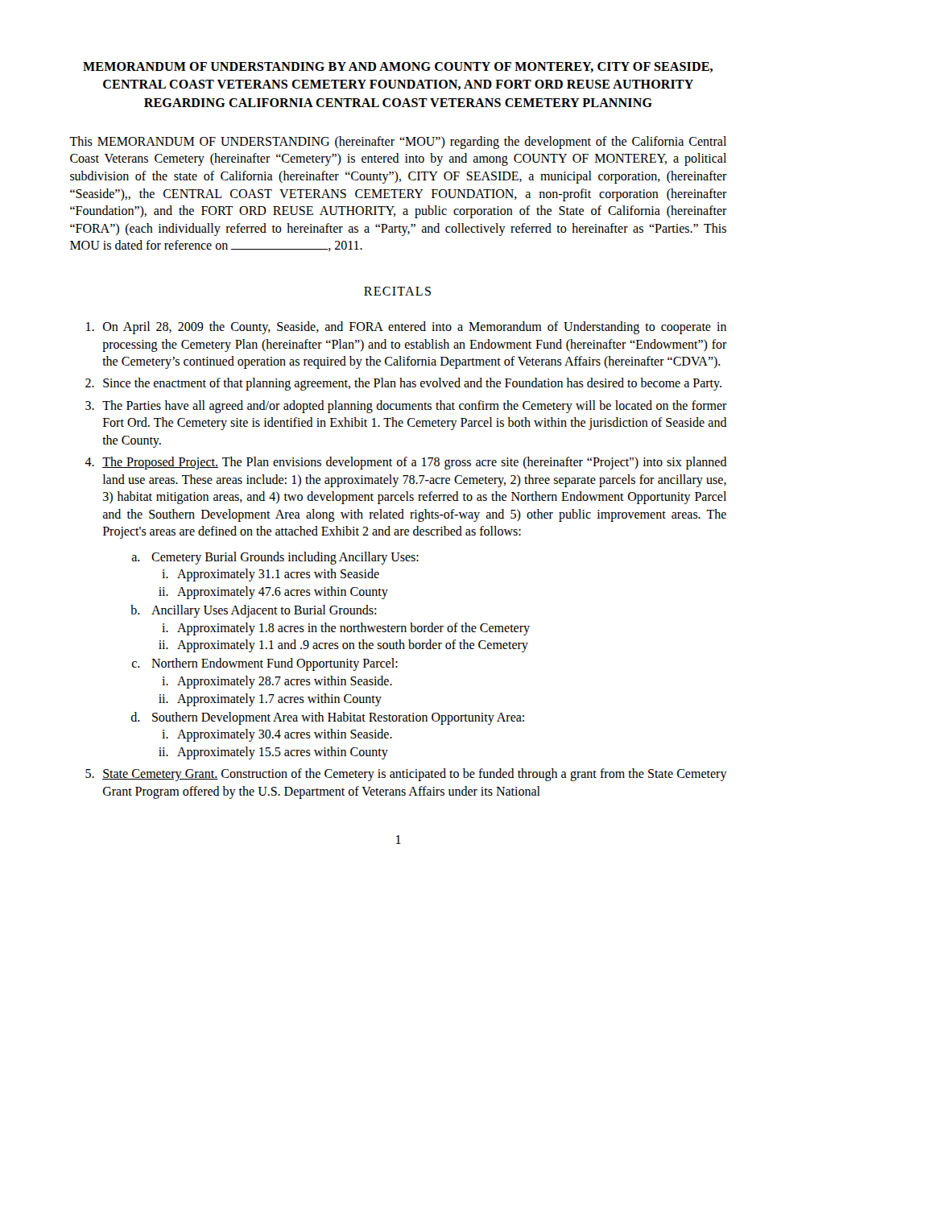Memorandum of Understanding by and Among County of Monterey, City of Seaside, Central Coast Veterans Cemetery Foundation, and Fort Ord Reuse Authority Regarding California Central Coast Veterans Cemetery Planning
This MEMORANDUM OF UNDERSTANDING (hereinafter “MOU”) regarding the development of the California Central Coast Veterans Cemetery (hereinafter “Cemetery”) is entered into by and among COUNTY OF MONTEREY, a political subdivision of the state of California (hereinafter “County”), CITY OF SEASIDE, a municipal corporation, (hereinafter “Seaside”),, the CENTRAL COAST VETERANS CEMETERY FOUNDATION, a non-profit corporation (hereinafter “Foundation”), and the FORT ORD REUSE AUTHORITY, a public corporation of the State of California (hereinafter “FORA”) (each individually referred to hereinafter as a “Party,” and collectively referred to hereinafter as “Parties.” This MOU is dated for reference on , 2011.
RECITALS
On April 28, 2009 the County, Seaside, and FORA entered into a Memorandum of Understanding to cooperate in processing the Cemetery Plan (hereinafter “Plan”) and to establish an Endowment Fund (hereinafter “Endowment”) for the Cemetery’s continued operation as required by the California Department of Veterans Affairs (hereinafter “CDVA”).
Since the enactment of that planning agreement, the Plan has evolved and the Foundation has desired to become a Party.
The Parties have all agreed and/or adopted planning documents that confirm the Cemetery will be located on the former Fort Ord. The Cemetery site is identified in Exhibit 1. The Cemetery Parcel is both within the jurisdiction of Seaside and the County.
The Proposed Project. The Plan envisions development of a 178 gross acre site (hereinafter “Project") into six planned land use areas. These areas include: 1) the approximately 78.7-acre Cemetery, 2) three separate parcels for ancillary use, 3) habitat mitigation areas, and 4) two development parcels referred to as the Northern Endowment Opportunity Parcel and the Southern Development Area along with related rights-of-way and 5) other public improvement areas. The Project's areas are defined on the attached Exhibit 2 and are described as follows:
Cemetery Burial Grounds including Ancillary Uses:
Approximately 31.1 acres with Seaside
Approximately 47.6 acres within County
Ancillary Uses Adjacent to Burial Grounds:
Approximately 1.8 acres in the northwestern border of the Cemetery
Approximately 1.1 and .9 acres on the south border of the Cemetery
Northern Endowment Fund Opportunity Parcel:
Approximately 28.7 acres within Seaside.
Approximately 1.7 acres within County
Southern Development Area with Habitat Restoration Opportunity Area:
Approximately 30.4 acres within Seaside.
Approximately 15.5 acres within County
State Cemetery Grant. Construction of the Cemetery is anticipated to be funded through a grant from the State Cemetery Grant Program offered by the U.S. Department of Veterans Affairs under its National
1